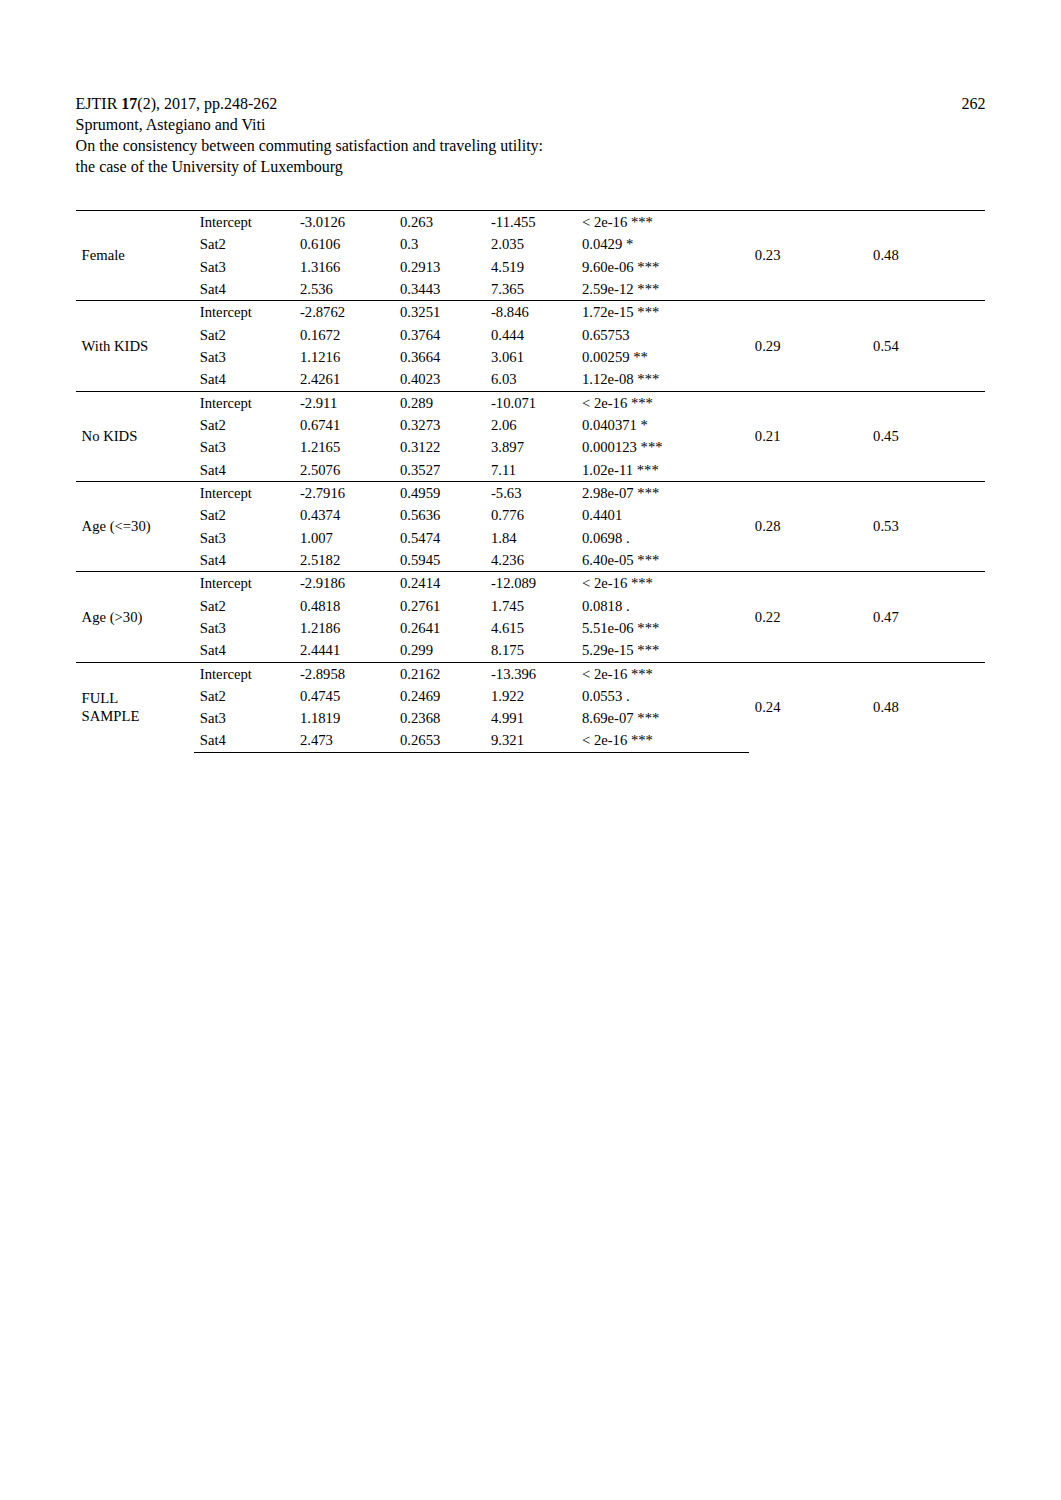EJTIR 17(2), 2017, pp.248-262
Sprumont, Astegiano and Viti
On the consistency between commuting satisfaction and traveling utility:
the case of the University of Luxembourg
262
| Female | Intercept | -3.0126 | 0.263 | -11.455 | < 2e-16 *** | 0.23 | 0.48 |
| Sat2 | 0.6106 | 0.3 | 2.035 | 0.0429 * |
| Sat3 | 1.3166 | 0.2913 | 4.519 | 9.60e-06 *** |
| Sat4 | 2.536 | 0.3443 | 7.365 | 2.59e-12 *** |
| With KIDS | Intercept | -2.8762 | 0.3251 | -8.846 | 1.72e-15 *** | 0.29 | 0.54 |
| Sat2 | 0.1672 | 0.3764 | 0.444 | 0.65753 |
| Sat3 | 1.1216 | 0.3664 | 3.061 | 0.00259 ** |
| Sat4 | 2.4261 | 0.4023 | 6.03 | 1.12e-08 *** |
| No KIDS | Intercept | -2.911 | 0.289 | -10.071 | < 2e-16 *** | 0.21 | 0.45 |
| Sat2 | 0.6741 | 0.3273 | 2.06 | 0.040371 * |
| Sat3 | 1.2165 | 0.3122 | 3.897 | 0.000123 *** |
| Sat4 | 2.5076 | 0.3527 | 7.11 | 1.02e-11 *** |
| Age (<=30) | Intercept | -2.7916 | 0.4959 | -5.63 | 2.98e-07 *** | 0.28 | 0.53 |
| Sat2 | 0.4374 | 0.5636 | 0.776 | 0.4401 |
| Sat3 | 1.007 | 0.5474 | 1.84 | 0.0698 . |
| Sat4 | 2.5182 | 0.5945 | 4.236 | 6.40e-05 *** |
| Age (>30) | Intercept | -2.9186 | 0.2414 | -12.089 | < 2e-16 *** | 0.22 | 0.47 |
| Sat2 | 0.4818 | 0.2761 | 1.745 | 0.0818 . |
| Sat3 | 1.2186 | 0.2641 | 4.615 | 5.51e-06 *** |
| Sat4 | 2.4441 | 0.299 | 8.175 | 5.29e-15 *** |
| FULL SAMPLE | Intercept | -2.8958 | 0.2162 | -13.396 | < 2e-16 *** | 0.24 | 0.48 |
| Sat2 | 0.4745 | 0.2469 | 1.922 | 0.0553 . |
| Sat3 | 1.1819 | 0.2368 | 4.991 | 8.69e-07 *** |
| Sat4 | 2.473 | 0.2653 | 9.321 | < 2e-16 *** |